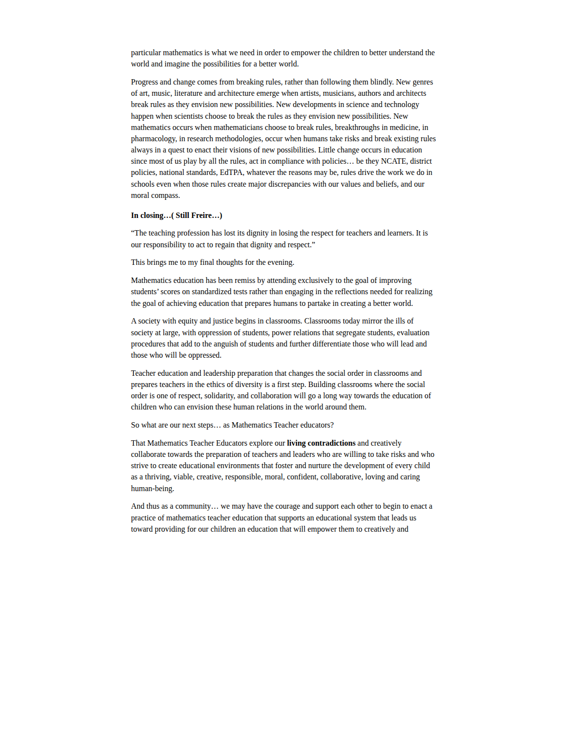particular mathematics is what we need in order to empower the children to better understand the world and imagine the possibilities for a better world.
Progress and change comes from breaking rules, rather than following them blindly. New genres of art, music, literature and architecture emerge when artists, musicians, authors and architects break rules as they envision new possibilities. New developments in science and technology happen when scientists choose to break the rules as they envision new possibilities. New mathematics occurs when mathematicians choose to break rules, breakthroughs in medicine, in pharmacology, in research methodologies, occur when humans take risks and break existing rules always in a quest to enact their visions of new possibilities. Little change occurs in education since most of us play by all the rules, act in compliance with policies… be they NCATE, district policies, national standards, EdTPA, whatever the reasons may be, rules drive the work we do in schools even when those rules create major discrepancies with our values and beliefs, and our moral compass.
In closing…( Still Freire…)
“The teaching profession has lost its dignity in losing the respect for teachers and learners. It is our responsibility to act to regain that dignity and respect.”
This brings me to my final thoughts for the evening.
Mathematics education has been remiss by attending exclusively to the goal of improving students’ scores on standardized tests rather than engaging in the reflections needed for realizing the goal of achieving education that prepares humans to partake in creating a better world.
A society with equity and justice begins in classrooms. Classrooms today mirror the ills of society at large, with oppression of students, power relations that segregate students, evaluation procedures that add to the anguish of students and further differentiate those who will lead and those who will be oppressed.
Teacher education and leadership preparation that changes the social order in classrooms and prepares teachers in the ethics of diversity is a first step. Building classrooms where the social order is one of respect, solidarity, and collaboration will go a long way towards the education of children who can envision these human relations in the world around them.
So what are our next steps… as Mathematics Teacher educators?
That Mathematics Teacher Educators explore our living contradictions and creatively collaborate towards the preparation of teachers and leaders who are willing to take risks and who strive to create educational environments that foster and nurture the development of every child as a thriving, viable, creative, responsible, moral, confident, collaborative, loving and caring human-being.
And thus as a community… we may have the courage and support each other to begin to enact a practice of mathematics teacher education that supports an educational system that leads us toward providing for our children an education that will empower them to creatively and